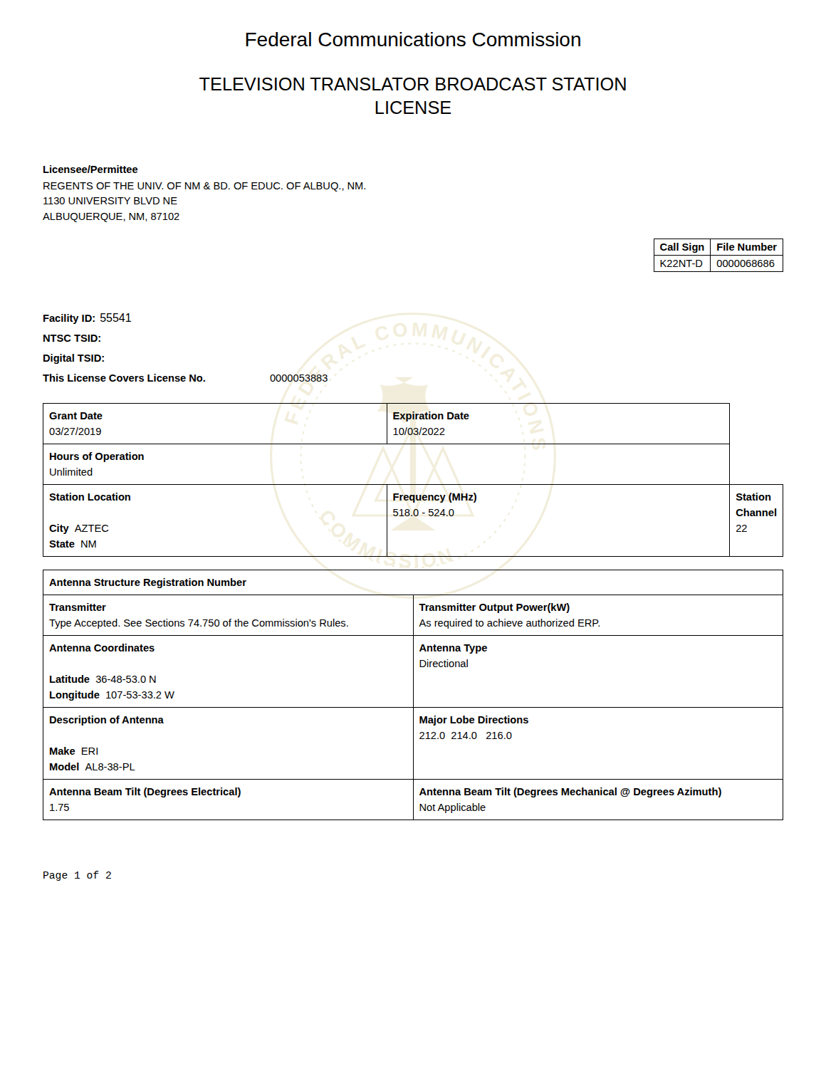FEDERAL COMMUNICATIONS COMMISSION
Federal Communications Commission
TELEVISION TRANSLATOR BROADCAST STATION
LICENSE
Licensee/Permittee
REGENTS OF THE UNIV. OF NM & BD. OF EDUC. OF ALBUQ., NM.
1130 UNIVERSITY BLVD NE
ALBUQUERQUE, NM, 87102
| Call Sign | File Number |
| --- | --- |
| K22NT-D | 0000068686 |
Facility ID: 55541
NTSC TSID:
Digital TSID:
This License Covers License No. 0000053883
| Grant Date 03/27/2019 | Expiration Date 10/03/2022 |
| Hours of Operation Unlimited |
| Station Location City AZTEC State NM | Frequency (MHz) 518.0 - 524.0 | Station Channel 22 |
| Antenna Structure Registration Number |
| Transmitter Type Accepted. See Sections 74.750 of the Commission's Rules. | Transmitter Output Power(kW) As required to achieve authorized ERP. |
| Antenna Coordinates Latitude 36-48-53.0 N Longitude 107-53-33.2 W | Antenna Type Directional |
| Description of Antenna Make ERI Model AL8-38-PL | Major Lobe Directions 212.0 214.0 216.0 |
| Antenna Beam Tilt (Degrees Electrical) 1.75 | Antenna Beam Tilt (Degrees Mechanical @ Degrees Azimuth) Not Applicable |
Page 1 of 2